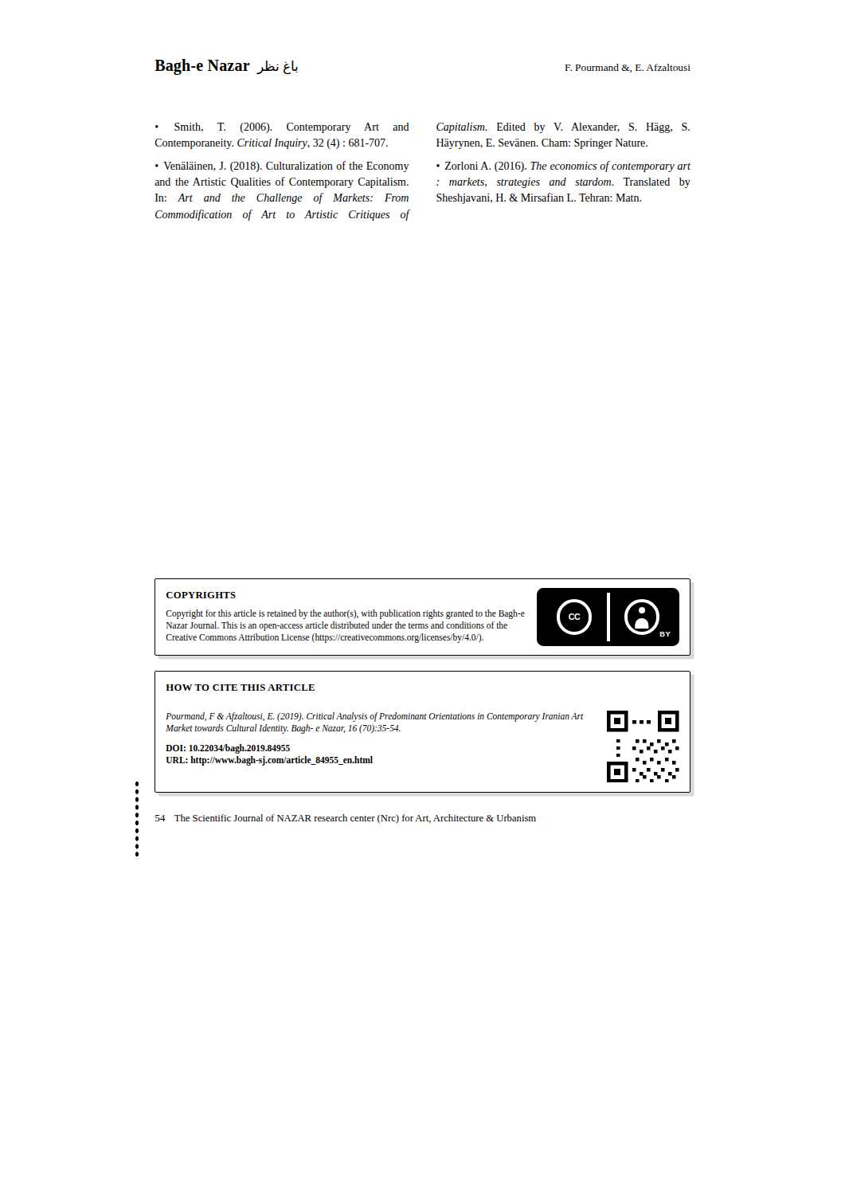Bagh-e Nazar باغ نظر
F. Pourmand &, E. Afzaltousi
• Smith, T. (2006). Contemporary Art and Contemporaneity. Critical Inquiry, 32 (4) : 681-707.
• Venäläinen, J. (2018). Culturalization of the Economy and the Artistic Qualities of Contemporary Capitalism. In: Art and the Challenge of Markets: From Commodification of Art to Artistic Critiques of Capitalism. Edited by V. Alexander, S. Hägg, S. Häyrynen, E. Sevänen. Cham: Springer Nature.
• Zorloni A. (2016). The economics of contemporary art : markets, strategies and stardom. Translated by Sheshjavani, H. & Mirsafian L. Tehran: Matn.
COPYRIGHTS
Copyright for this article is retained by the author(s), with publication rights granted to the Bagh-e Nazar Journal. This is an open-access article distributed under the terms and conditions of the Creative Commons Attribution License (https://creativecommons.org/licenses/by/4.0/).
CC
BY
HOW TO CITE THIS ARTICLE
Pourmand, F & Afzaltousi, E. (2019). Critical Analysis of Predominant Orientations in Contemporary Iranian Art Market towards Cultural Identity. Bagh- e Nazar, 16 (70):35-54.
DOI: 10.22034/bagh.2019.84955
URL: http://www.bagh-sj.com/article_84955_en.html
54 The Scientific Journal of NAZAR research center (Nrc) for Art, Architecture & Urbanism